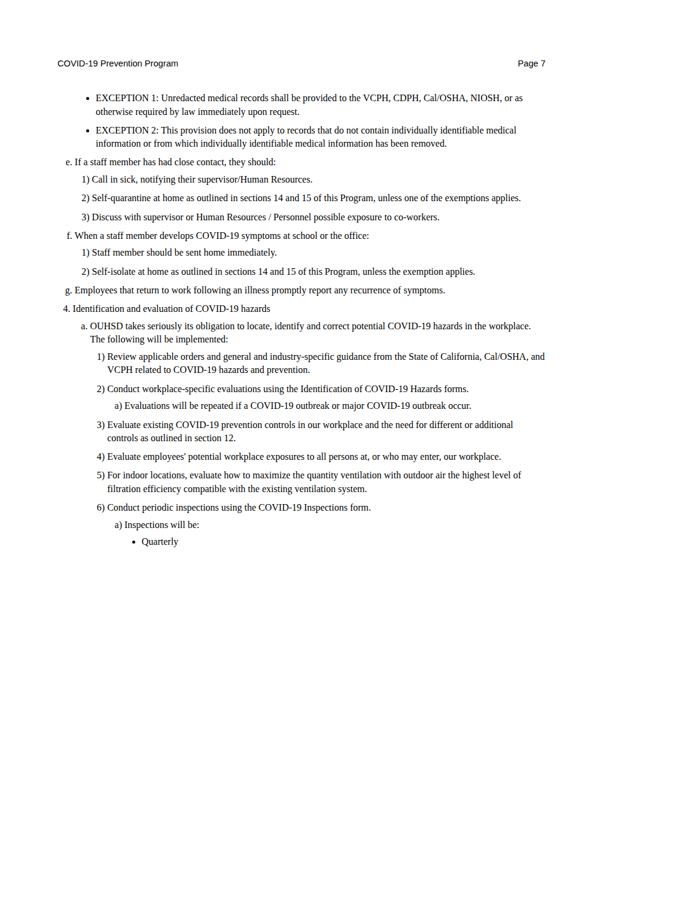COVID-19 Prevention Program Page 7
EXCEPTION 1: Unredacted medical records shall be provided to the VCPH, CDPH, Cal/OSHA, NIOSH, or as otherwise required by law immediately upon request.
EXCEPTION 2: This provision does not apply to records that do not contain individually identifiable medical information or from which individually identifiable medical information has been removed.
If a staff member has had close contact, they should:
Call in sick, notifying their supervisor/Human Resources.
Self-quarantine at home as outlined in sections 14 and 15 of this Program, unless one of the exemptions applies.
Discuss with supervisor or Human Resources / Personnel possible exposure to co-workers.
When a staff member develops COVID-19 symptoms at school or the office:
Staff member should be sent home immediately.
Self-isolate at home as outlined in sections 14 and 15 of this Program, unless the exemption applies.
Employees that return to work following an illness promptly report any recurrence of symptoms.
Identification and evaluation of COVID-19 hazards
OUHSD takes seriously its obligation to locate, identify and correct potential COVID-19 hazards in the workplace. The following will be implemented:
Review applicable orders and general and industry-specific guidance from the State of California, Cal/OSHA, and VCPH related to COVID-19 hazards and prevention.
Conduct workplace-specific evaluations using the Identification of COVID-19 Hazards forms.
Evaluations will be repeated if a COVID-19 outbreak or major COVID-19 outbreak occur.
Evaluate existing COVID-19 prevention controls in our workplace and the need for different or additional controls as outlined in section 12.
Evaluate employees' potential workplace exposures to all persons at, or who may enter, our workplace.
For indoor locations, evaluate how to maximize the quantity ventilation with outdoor air the highest level of filtration efficiency compatible with the existing ventilation system.
Conduct periodic inspections using the COVID-19 Inspections form.
Inspections will be:
Quarterly